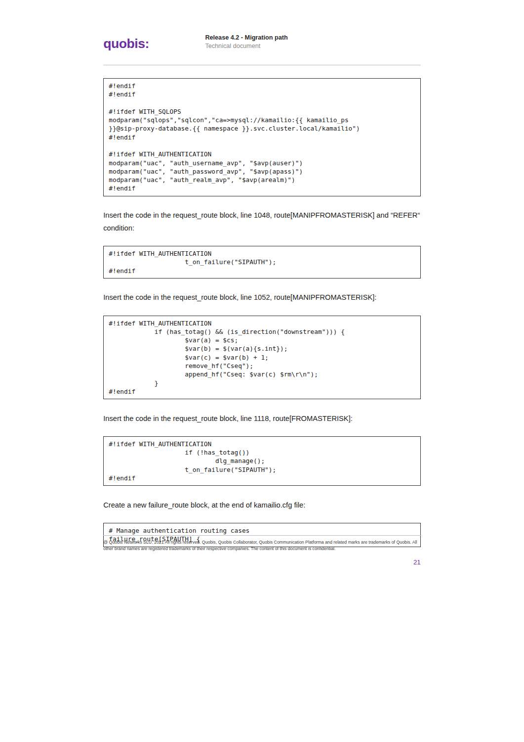quobis:
Release 4.2 - Migration path Technical document
#!endif
#!endif

#!ifdef WITH_SQLOPS
modparam("sqlops","sqlcon","ca=>mysql://kamailio:{{ kamailio_ps
}}@sip-proxy-database.{{ namespace }}.svc.cluster.local/kamailio")
#!endif

#!ifdef WITH_AUTHENTICATION
modparam("uac", "auth_username_avp", "$avp(auser)")
modparam("uac", "auth_password_avp", "$avp(apass)")
modparam("uac", "auth_realm_avp", "$avp(arealm)")
#!endif
Insert the code in the request_route block, line 1048, route[MANIPFROMASTERISK] and “REFER“ condition:
#!ifdef WITH_AUTHENTICATION
                    t_on_failure("SIPAUTH");
#!endif
Insert the code in the request_route block, line 1052, route[MANIPFROMASTERISK]:
#!ifdef WITH_AUTHENTICATION
            if (has_totag() && (is_direction("downstream"))) {
                    $var(a) = $cs;
                    $var(b) = $(var(a){s.int});
                    $var(c) = $var(b) + 1;
                    remove_hf("Cseq");
                    append_hf("Cseq: $var(c) $rm\r\n");
            }
#!endif
Insert the code in the request_route block, line 1118, route[FROMASTERISK]:
#!ifdef WITH_AUTHENTICATION
                    if (!has_totag())
                            dlg_manage();
                    t_on_failure("SIPAUTH");
#!endif
Create a new failure_route block, at the end of kamailio.cfg file:
# Manage authentication routing cases
failure_route[SIPAUTH] {
@ Quobis Networks SLU. 2021 All rights reserved. Quobis, Quobis Collaborator, Quobis Communication Platforma and related marks are trademarks of Quobis. All other brand names are registered trademarks of their respective companies. The content of this document is confidential.
21